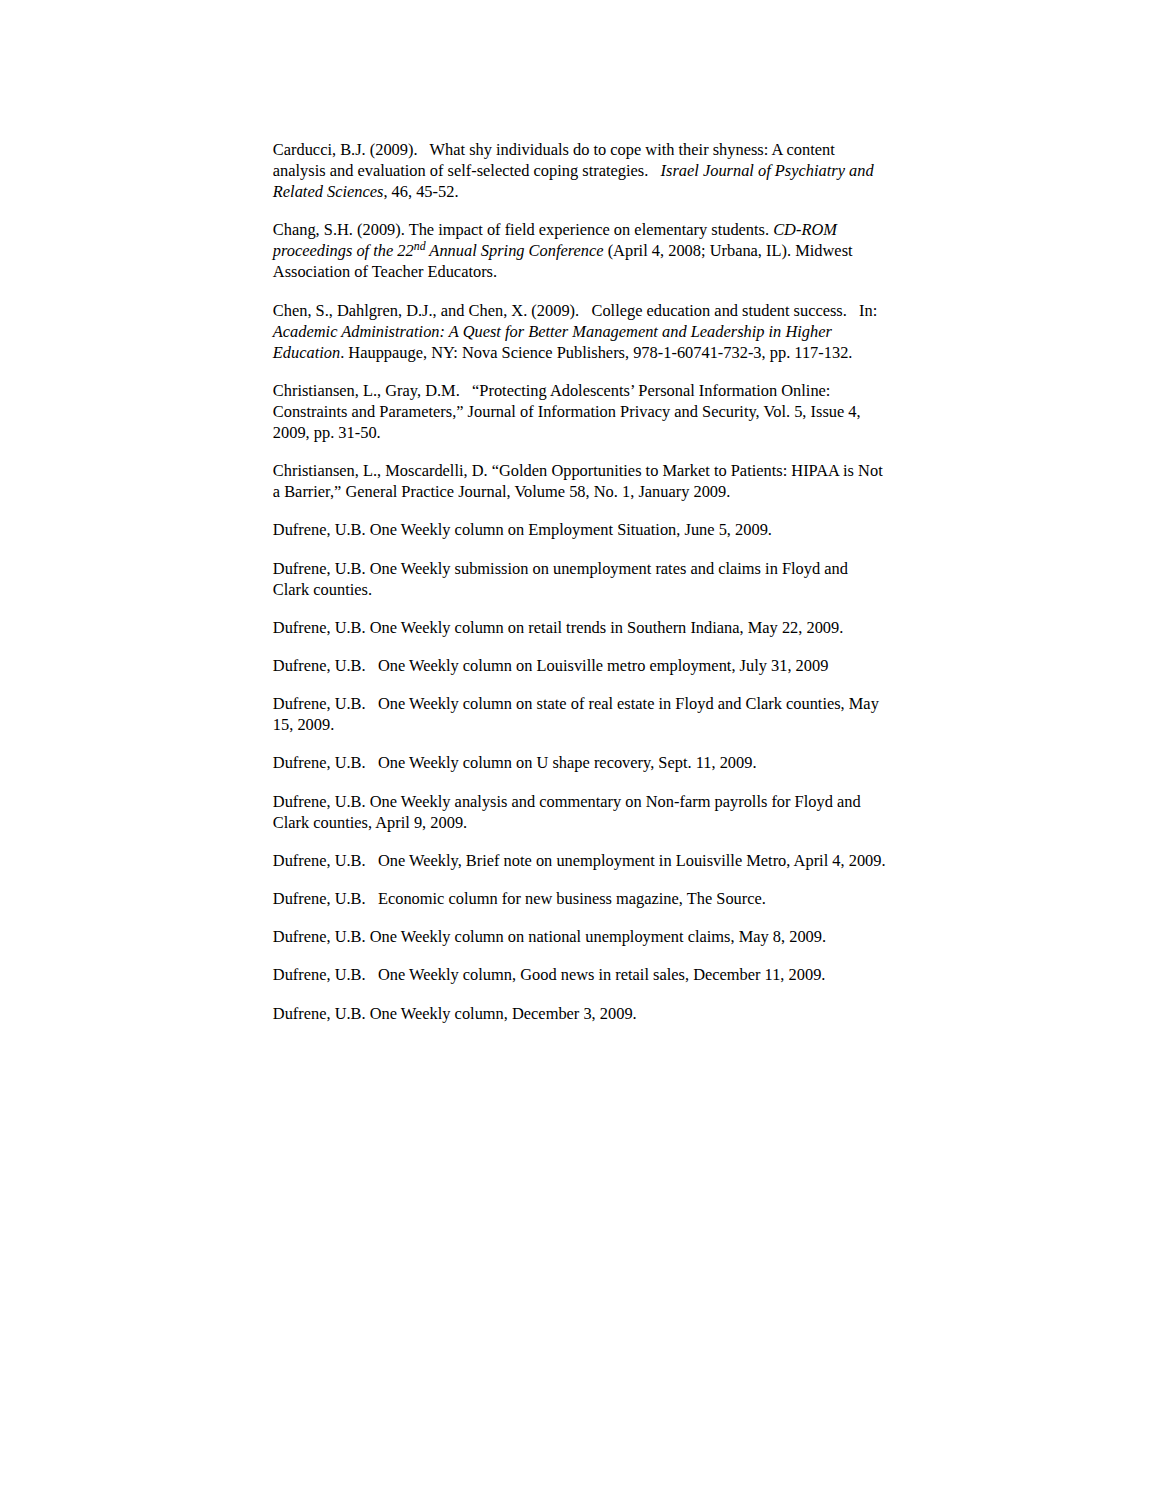Carducci, B.J. (2009). What shy individuals do to cope with their shyness: A content analysis and evaluation of self-selected coping strategies. Israel Journal of Psychiatry and Related Sciences, 46, 45-52.
Chang, S.H. (2009). The impact of field experience on elementary students. CD-ROM proceedings of the 22nd Annual Spring Conference (April 4, 2008; Urbana, IL). Midwest Association of Teacher Educators.
Chen, S., Dahlgren, D.J., and Chen, X. (2009). College education and student success. In: Academic Administration: A Quest for Better Management and Leadership in Higher Education. Hauppauge, NY: Nova Science Publishers, 978-1-60741-732-3, pp. 117-132.
Christiansen, L., Gray, D.M. “Protecting Adolescents’ Personal Information Online: Constraints and Parameters,” Journal of Information Privacy and Security, Vol. 5, Issue 4, 2009, pp. 31-50.
Christiansen, L., Moscardelli, D. “Golden Opportunities to Market to Patients: HIPAA is Not a Barrier,” General Practice Journal, Volume 58, No. 1, January 2009.
Dufrene, U.B. One Weekly column on Employment Situation, June 5, 2009.
Dufrene, U.B. One Weekly submission on unemployment rates and claims in Floyd and Clark counties.
Dufrene, U.B. One Weekly column on retail trends in Southern Indiana, May 22, 2009.
Dufrene, U.B. One Weekly column on Louisville metro employment, July 31, 2009
Dufrene, U.B. One Weekly column on state of real estate in Floyd and Clark counties, May 15, 2009.
Dufrene, U.B. One Weekly column on U shape recovery, Sept. 11, 2009.
Dufrene, U.B. One Weekly analysis and commentary on Non-farm payrolls for Floyd and Clark counties, April 9, 2009.
Dufrene, U.B. One Weekly, Brief note on unemployment in Louisville Metro, April 4, 2009.
Dufrene, U.B. Economic column for new business magazine, The Source.
Dufrene, U.B. One Weekly column on national unemployment claims, May 8, 2009.
Dufrene, U.B. One Weekly column, Good news in retail sales, December 11, 2009.
Dufrene, U.B. One Weekly column, December 3, 2009.